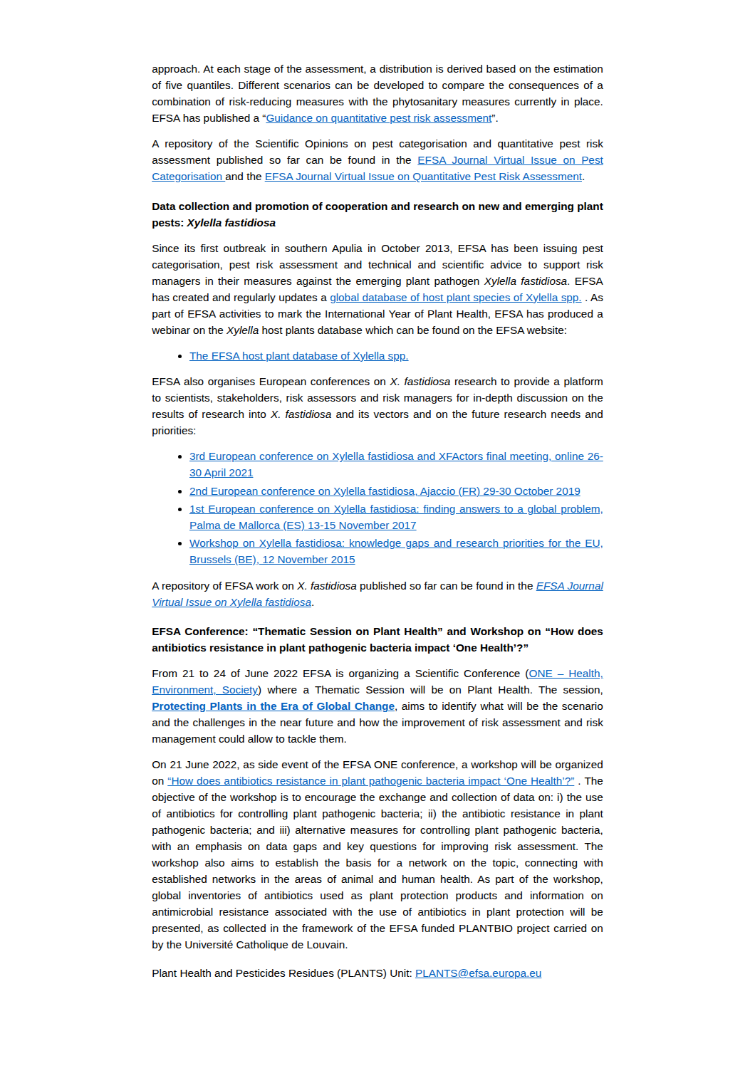approach. At each stage of the assessment, a distribution is derived based on the estimation of five quantiles. Different scenarios can be developed to compare the consequences of a combination of risk-reducing measures with the phytosanitary measures currently in place. EFSA has published a “Guidance on quantitative pest risk assessment”.
A repository of the Scientific Opinions on pest categorisation and quantitative pest risk assessment published so far can be found in the EFSA Journal Virtual Issue on Pest Categorisation and the EFSA Journal Virtual Issue on Quantitative Pest Risk Assessment.
Data collection and promotion of cooperation and research on new and emerging plant pests: Xylella fastidiosa
Since its first outbreak in southern Apulia in October 2013, EFSA has been issuing pest categorisation, pest risk assessment and technical and scientific advice to support risk managers in their measures against the emerging plant pathogen Xylella fastidiosa. EFSA has created and regularly updates a global database of host plant species of Xylella spp. . As part of EFSA activities to mark the International Year of Plant Health, EFSA has produced a webinar on the Xylella host plants database which can be found on the EFSA website:
The EFSA host plant database of Xylella spp.
EFSA also organises European conferences on X. fastidiosa research to provide a platform to scientists, stakeholders, risk assessors and risk managers for in-depth discussion on the results of research into X. fastidiosa and its vectors and on the future research needs and priorities:
3rd European conference on Xylella fastidiosa and XFActors final meeting, online 26-30 April 2021
2nd European conference on Xylella fastidiosa, Ajaccio (FR) 29-30 October 2019
1st European conference on Xylella fastidiosa: finding answers to a global problem, Palma de Mallorca (ES) 13-15 November 2017
Workshop on Xylella fastidiosa: knowledge gaps and research priorities for the EU, Brussels (BE), 12 November 2015
A repository of EFSA work on X. fastidiosa published so far can be found in the EFSA Journal Virtual Issue on Xylella fastidiosa.
EFSA Conference: “Thematic Session on Plant Health” and Workshop on “How does antibiotics resistance in plant pathogenic bacteria impact ‘One Health’?”
From 21 to 24 of June 2022 EFSA is organizing a Scientific Conference (ONE – Health, Environment, Society) where a Thematic Session will be on Plant Health. The session, Protecting Plants in the Era of Global Change, aims to identify what will be the scenario and the challenges in the near future and how the improvement of risk assessment and risk management could allow to tackle them.
On 21 June 2022, as side event of the EFSA ONE conference, a workshop will be organized on “How does antibiotics resistance in plant pathogenic bacteria impact ‘One Health’?” . The objective of the workshop is to encourage the exchange and collection of data on: i) the use of antibiotics for controlling plant pathogenic bacteria; ii) the antibiotic resistance in plant pathogenic bacteria; and iii) alternative measures for controlling plant pathogenic bacteria, with an emphasis on data gaps and key questions for improving risk assessment. The workshop also aims to establish the basis for a network on the topic, connecting with established networks in the areas of animal and human health. As part of the workshop, global inventories of antibiotics used as plant protection products and information on antimicrobial resistance associated with the use of antibiotics in plant protection will be presented, as collected in the framework of the EFSA funded PLANTBIO project carried on by the Université Catholique de Louvain.
Plant Health and Pesticides Residues (PLANTS) Unit: PLANTS@efsa.europa.eu